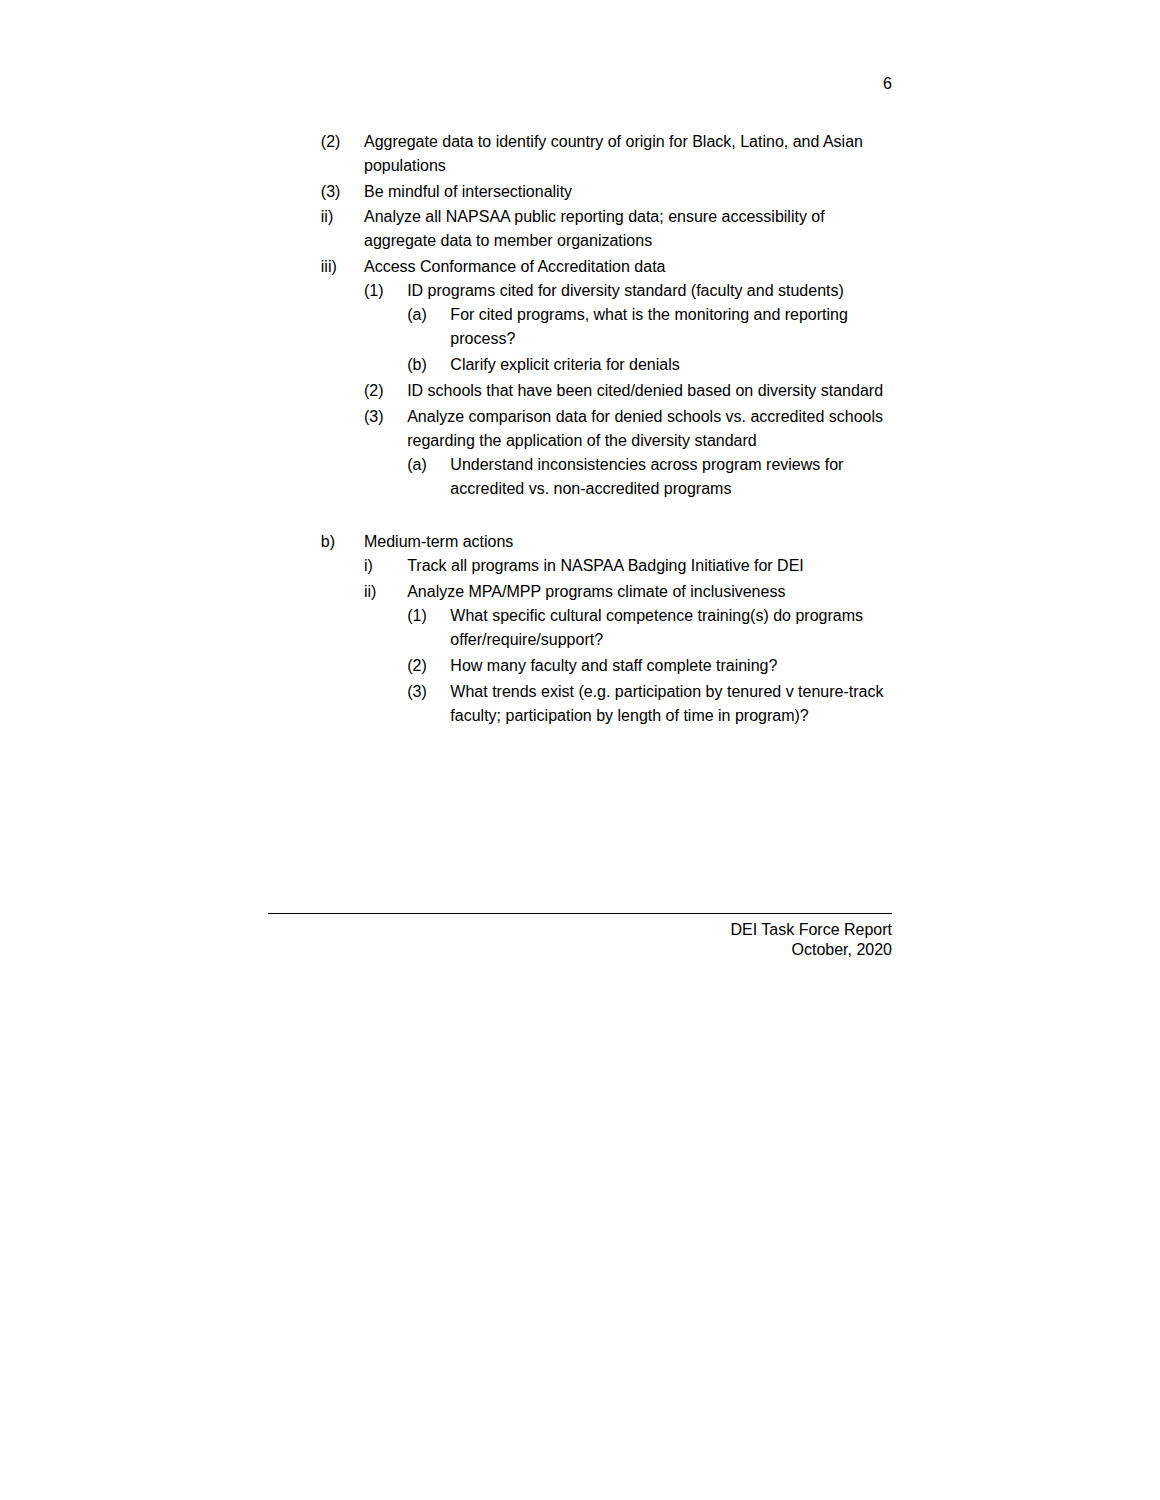6
(2) Aggregate data to identify country of origin for Black, Latino, and Asian populations
(3) Be mindful of intersectionality
ii) Analyze all NAPSAA public reporting data; ensure accessibility of aggregate data to member organizations
iii) Access Conformance of Accreditation data
(1) ID programs cited for diversity standard (faculty and students)
(a) For cited programs, what is the monitoring and reporting process?
(b) Clarify explicit criteria for denials
(2) ID schools that have been cited/denied based on diversity standard
(3) Analyze comparison data for denied schools vs. accredited schools regarding the application of the diversity standard
(a) Understand inconsistencies across program reviews for accredited vs. non-accredited programs
b) Medium-term actions
i) Track all programs in NASPAA Badging Initiative for DEI
ii) Analyze MPA/MPP programs climate of inclusiveness
(1) What specific cultural competence training(s) do programs offer/require/support?
(2) How many faculty and staff complete training?
(3) What trends exist (e.g. participation by tenured v tenure-track faculty; participation by length of time in program)?
DEI Task Force Report
October, 2020